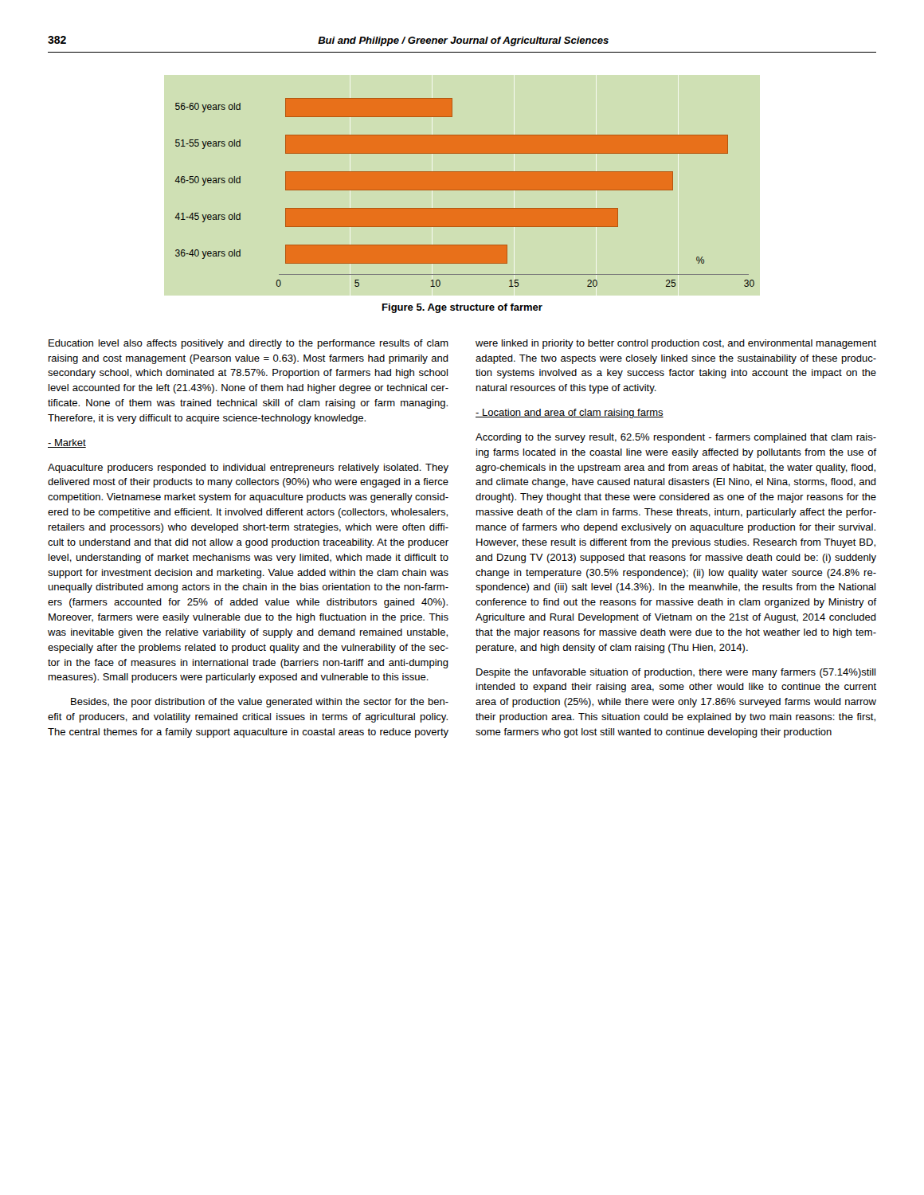382
Bui and Philippe / Greener Journal of Agricultural Sciences
56-60 years old
51-55 years old
46-50 years old
41-45 years old
36-40 years old
%
0 5 10 15 20 25 30
Figure 5. Age structure of farmer
Education level also affects positively and directly to the performance results of clam raising and cost management (Pearson value = 0.63). Most farmers had primarily and secondary school, which dominated at 78.57%. Proportion of farmers had high school level accounted for the left (21.43%). None of them had higher degree or technical certificate. None of them was trained technical skill of clam raising or farm managing. Therefore, it is very difficult to acquire science-technology knowledge.
- Market
Aquaculture producers responded to individual entrepreneurs relatively isolated. They delivered most of their products to many collectors (90%) who were engaged in a fierce competition. Vietnamese market system for aquaculture products was generally considered to be competitive and efficient. It involved different actors (collectors, wholesalers, retailers and processors) who developed short-term strategies, which were often difficult to understand and that did not allow a good production traceability. At the producer level, understanding of market mechanisms was very limited, which made it difficult to support for investment decision and marketing. Value added within the clam chain was unequally distributed among actors in the chain in the bias orientation to the non-farmers (farmers accounted for 25% of added value while distributors gained 40%). Moreover, farmers were easily vulnerable due to the high fluctuation in the price. This was inevitable given the relative variability of supply and demand remained unstable, especially after the problems related to product quality and the vulnerability of the sector in the face of measures in international trade (barriers non-tariff and anti-dumping measures). Small producers were particularly exposed and vulnerable to this issue.
Besides, the poor distribution of the value generated within the sector for the benefit of producers, and volatility remained critical issues in terms of agricultural policy. The central themes for a family support aquaculture in coastal areas to reduce poverty were linked in priority to better control production cost, and environmental management adapted. The two aspects were closely linked since the sustainability of these production systems involved as a key success factor taking into account the impact on the natural resources of this type of activity.
- Location and area of clam raising farms
According to the survey result, 62.5% respondent - farmers complained that clam raising farms located in the coastal line were easily affected by pollutants from the use of agro-chemicals in the upstream area and from areas of habitat, the water quality, flood, and climate change, have caused natural disasters (El Nino, el Nina, storms, flood, and drought). They thought that these were considered as one of the major reasons for the massive death of the clam in farms. These threats, inturn, particularly affect the performance of farmers who depend exclusively on aquaculture production for their survival. However, these result is different from the previous studies. Research from Thuyet BD, and Dzung TV (2013) supposed that reasons for massive death could be: (i) suddenly change in temperature (30.5% respondence); (ii) low quality water source (24.8% respondence) and (iii) salt level (14.3%). In the meanwhile, the results from the National conference to find out the reasons for massive death in clam organized by Ministry of Agriculture and Rural Development of Vietnam on the 21st of August, 2014 concluded that the major reasons for massive death were due to the hot weather led to high temperature, and high density of clam raising (Thu Hien, 2014).
Despite the unfavorable situation of production, there were many farmers (57.14%)still intended to expand their raising area, some other would like to continue the current area of production (25%), while there were only 17.86% surveyed farms would narrow their production area. This situation could be explained by two main reasons: the first, some farmers who got lost still wanted to continue developing their production